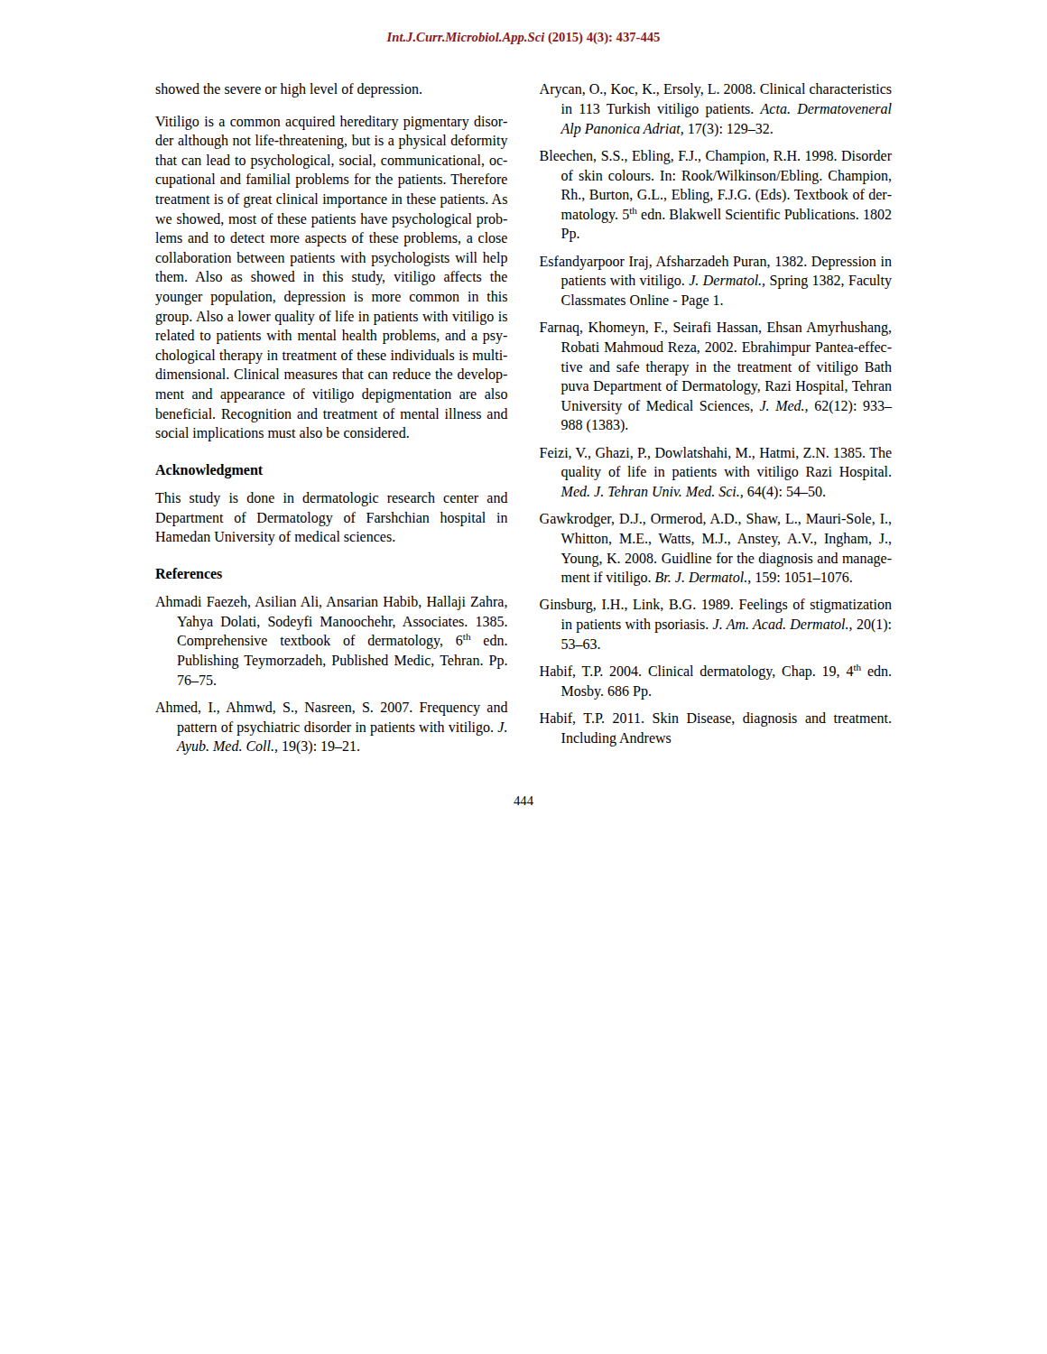Int.J.Curr.Microbiol.App.Sci (2015) 4(3): 437-445
showed the severe or high level of depression.
Vitiligo is a common acquired hereditary pigmentary disorder although not life-threatening, but is a physical deformity that can lead to psychological, social, communicational, occupational and familial problems for the patients. Therefore treatment is of great clinical importance in these patients. As we showed, most of these patients have psychological problems and to detect more aspects of these problems, a close collaboration between patients with psychologists will help them. Also as showed in this study, vitiligo affects the younger population, depression is more common in this group. Also a lower quality of life in patients with vitiligo is related to patients with mental health problems, and a psychological therapy in treatment of these individuals is multidimensional. Clinical measures that can reduce the development and appearance of vitiligo depigmentation are also beneficial. Recognition and treatment of mental illness and social implications must also be considered.
Acknowledgment
This study is done in dermatologic research center and Department of Dermatology of Farshchian hospital in Hamedan University of medical sciences.
References
Ahmadi Faezeh, Asilian Ali, Ansarian Habib, Hallaji Zahra, Yahya Dolati, Sodeyfi Manoochehr, Associates. 1385. Comprehensive textbook of dermatology, 6th edn. Publishing Teymorzadeh, Published Medic, Tehran. Pp. 76–75.
Ahmed, I., Ahmwd, S., Nasreen, S. 2007. Frequency and pattern of psychiatric disorder in patients with vitiligo. J. Ayub. Med. Coll., 19(3): 19–21.
Arycan, O., Koc, K., Ersoly, L. 2008. Clinical characteristics in 113 Turkish vitiligo patients. Acta. Dermatoveneral Alp Panonica Adriat, 17(3): 129–32.
Bleechen, S.S., Ebling, F.J., Champion, R.H. 1998. Disorder of skin colours. In: Rook/Wilkinson/Ebling. Champion, Rh., Burton, G.L., Ebling, F.J.G. (Eds). Textbook of dermatology. 5th edn. Blakwell Scientific Publications. 1802 Pp.
Esfandyarpoor Iraj, Afsharzadeh Puran, 1382. Depression in patients with vitiligo. J. Dermatol., Spring 1382, Faculty Classmates Online - Page 1.
Farnaq, Khomeyn, F., Seirafi Hassan, Ehsan Amyrhushang, Robati Mahmoud Reza, 2002. Ebrahimpur Pantea-effective and safe therapy in the treatment of vitiligo Bath puva Department of Dermatology, Razi Hospital, Tehran University of Medical Sciences, J. Med., 62(12): 933–988 (1383).
Feizi, V., Ghazi, P., Dowlatshahi, M., Hatmi, Z.N. 1385. The quality of life in patients with vitiligo Razi Hospital. Med. J. Tehran Univ. Med. Sci., 64(4): 54–50.
Gawkrodger, D.J., Ormerod, A.D., Shaw, L., Mauri-Sole, I., Whitton, M.E., Watts, M.J., Anstey, A.V., Ingham, J., Young, K. 2008. Guidline for the diagnosis and management if vitiligo. Br. J. Dermatol., 159: 1051–1076.
Ginsburg, I.H., Link, B.G. 1989. Feelings of stigmatization in patients with psoriasis. J. Am. Acad. Dermatol., 20(1): 53–63.
Habif, T.P. 2004. Clinical dermatology, Chap. 19, 4th edn. Mosby. 686 Pp.
Habif, T.P. 2011. Skin Disease, diagnosis and treatment. Including Andrews
444